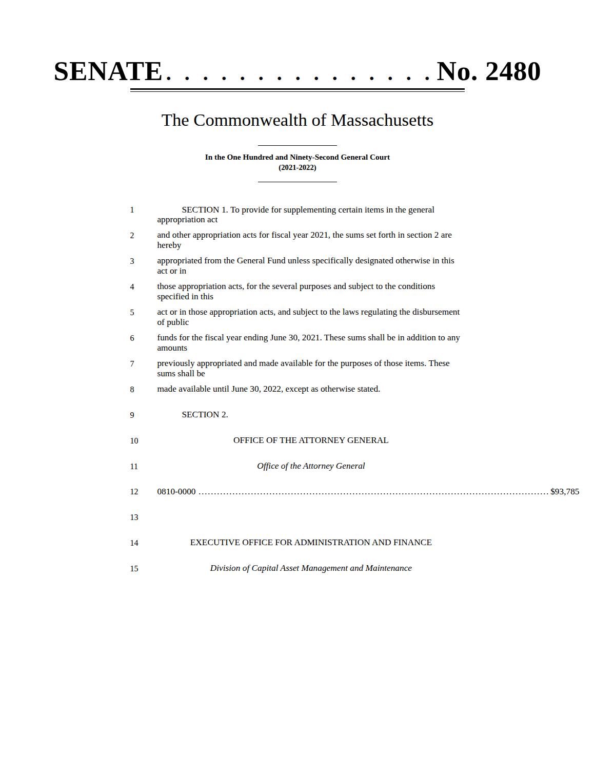SENATE . . . . . . . . . . . . . . . No. 2480
The Commonwealth of Massachusetts
In the One Hundred and Ninety-Second General Court
(2021-2022)
1
SECTION 1. To provide for supplementing certain items in the general appropriation act
2
and other appropriation acts for fiscal year 2021, the sums set forth in section 2 are hereby
3
appropriated from the General Fund unless specifically designated otherwise in this act or in
4
those appropriation acts, for the several purposes and subject to the conditions specified in this
5
act or in those appropriation acts, and subject to the laws regulating the disbursement of public
6
funds for the fiscal year ending June 30, 2021. These sums shall be in addition to any amounts
7
previously appropriated and made available for the purposes of those items. These sums shall be
8
made available until June 30, 2022, except as otherwise stated.
9
SECTION 2.
10
OFFICE OF THE ATTORNEY GENERAL
11
Office of the Attorney General
12
0810-0000 .................................................................................................................. $93,785
13
14
EXECUTIVE OFFICE FOR ADMINISTRATION AND FINANCE
15
Division of Capital Asset Management and Maintenance